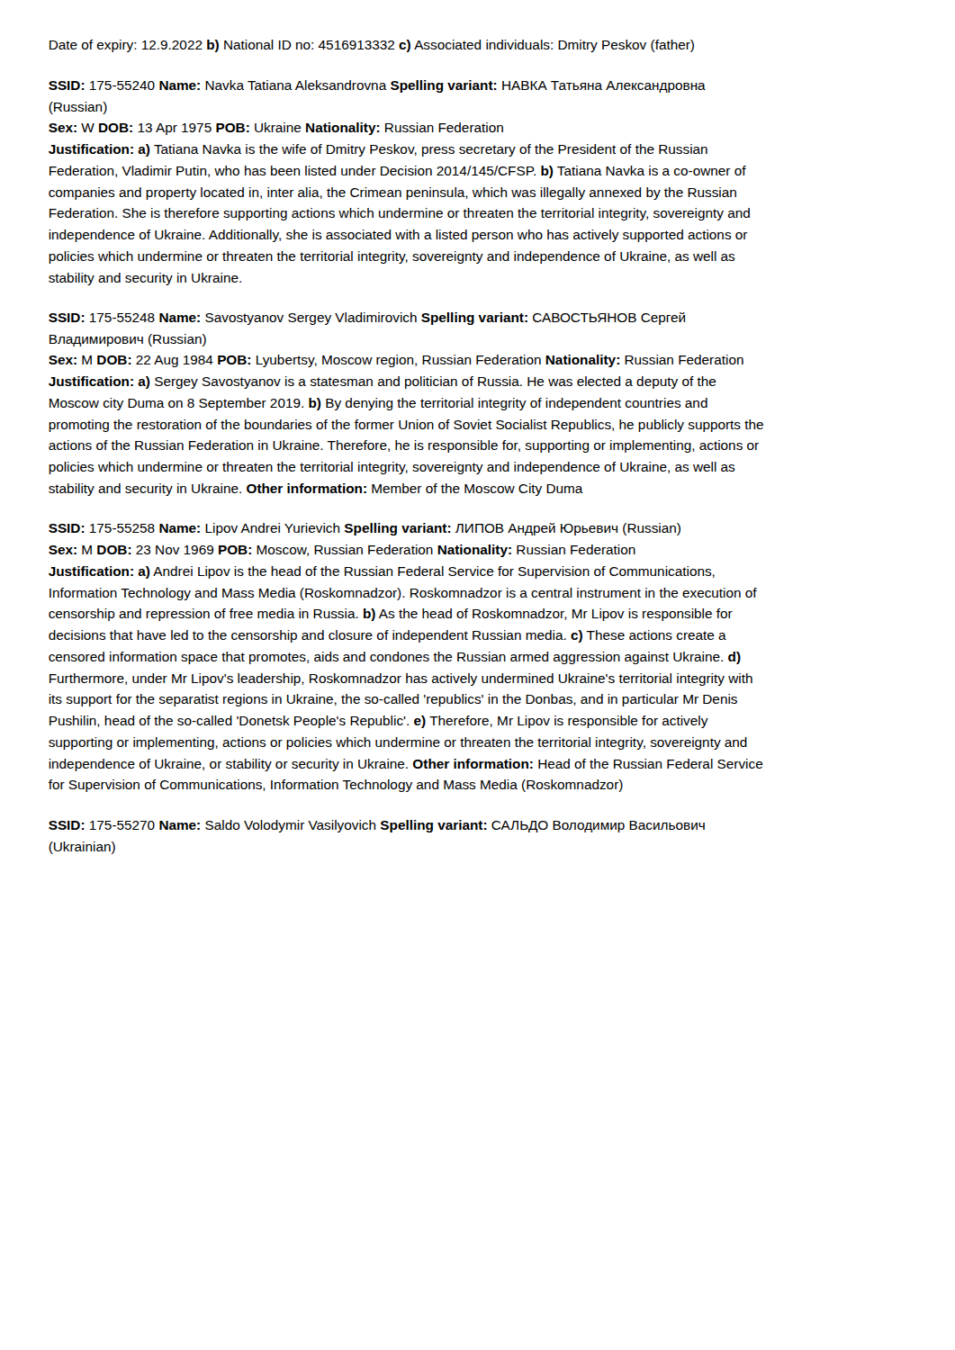Date of expiry: 12.9.2022 b) National ID no: 4516913332 c) Associated individuals: Dmitry Peskov (father)
SSID: 175-55240 Name: Navka Tatiana Aleksandrovna Spelling variant: НАВКА Татьяна Александровна (Russian)
Sex: W DOB: 13 Apr 1975 POB: Ukraine Nationality: Russian Federation
Justification: a) Tatiana Navka is the wife of Dmitry Peskov, press secretary of the President of the Russian Federation, Vladimir Putin, who has been listed under Decision 2014/145/CFSP. b) Tatiana Navka is a co-owner of companies and property located in, inter alia, the Crimean peninsula, which was illegally annexed by the Russian Federation. She is therefore supporting actions which undermine or threaten the territorial integrity, sovereignty and independence of Ukraine. Additionally, she is associated with a listed person who has actively supported actions or policies which undermine or threaten the territorial integrity, sovereignty and independence of Ukraine, as well as stability and security in Ukraine.
SSID: 175-55248 Name: Savostyanov Sergey Vladimirovich Spelling variant: САВОСТЬЯНОВ Сергей Владимирович (Russian)
Sex: M DOB: 22 Aug 1984 POB: Lyubertsy, Moscow region, Russian Federation Nationality: Russian Federation
Justification: a) Sergey Savostyanov is a statesman and politician of Russia. He was elected a deputy of the Moscow city Duma on 8 September 2019. b) By denying the territorial integrity of independent countries and promoting the restoration of the boundaries of the former Union of Soviet Socialist Republics, he publicly supports the actions of the Russian Federation in Ukraine. Therefore, he is responsible for, supporting or implementing, actions or policies which undermine or threaten the territorial integrity, sovereignty and independence of Ukraine, as well as stability and security in Ukraine. Other information: Member of the Moscow City Duma
SSID: 175-55258 Name: Lipov Andrei Yurievich Spelling variant: ЛИПОВ Андрей Юрьевич (Russian)
Sex: M DOB: 23 Nov 1969 POB: Moscow, Russian Federation Nationality: Russian Federation
Justification: a) Andrei Lipov is the head of the Russian Federal Service for Supervision of Communications, Information Technology and Mass Media (Roskomnadzor). Roskomnadzor is a central instrument in the execution of censorship and repression of free media in Russia. b) As the head of Roskomnadzor, Mr Lipov is responsible for decisions that have led to the censorship and closure of independent Russian media. c) These actions create a censored information space that promotes, aids and condones the Russian armed aggression against Ukraine. d) Furthermore, under Mr Lipov's leadership, Roskomnadzor has actively undermined Ukraine's territorial integrity with its support for the separatist regions in Ukraine, the so-called 'republics' in the Donbas, and in particular Mr Denis Pushilin, head of the so-called 'Donetsk People's Republic'. e) Therefore, Mr Lipov is responsible for actively supporting or implementing, actions or policies which undermine or threaten the territorial integrity, sovereignty and independence of Ukraine, or stability or security in Ukraine. Other information: Head of the Russian Federal Service for Supervision of Communications, Information Technology and Mass Media (Roskomnadzor)
SSID: 175-55270 Name: Saldo Volodymir Vasilyovich Spelling variant: САЛЬДО Володимир Васильович (Ukrainian)